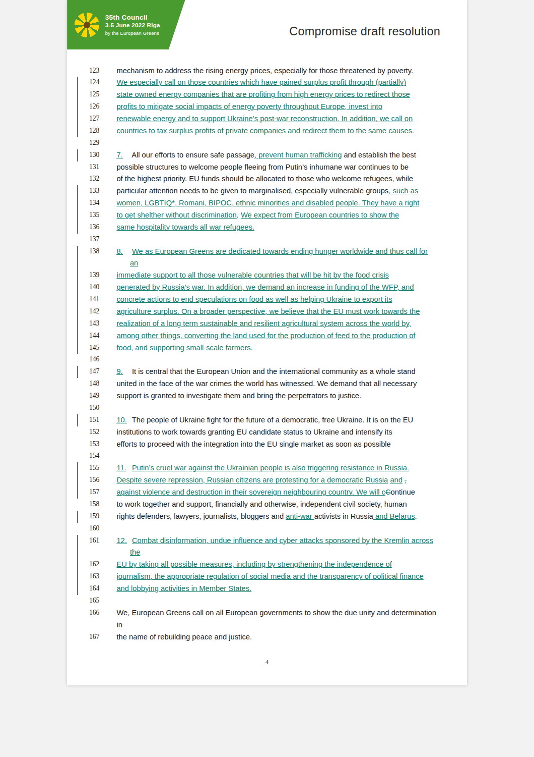35th Council 3-5 June 2022 Riga by the European Greens
Compromise draft resolution
mechanism to address the rising energy prices, especially for those threatened by poverty.
We especially call on those countries which have gained surplus profit through (partially)
state owned energy companies that are profiting from high energy prices to redirect those
profits to mitigate social impacts of energy poverty throughout Europe, invest into
renewable energy and to support Ukraine’s post-war reconstruction. In addition, we call on
countries to tax surplus profits of private companies and redirect them to the same causes.
7. All our efforts to ensure safe passage, prevent human trafficking and establish the best
possible structures to welcome people fleeing from Putin’s inhumane war continues to be
of the highest priority. EU funds should be allocated to those who welcome refugees, while
particular attention needs to be given to marginalised, especially vulnerable groups, such as
women, LGBTIQ*, Romani, BIPOC, ethnic minorities and disabled people. They have a right
to get shelther without discrimination. We expect from European countries to show the
same hospitality towards all war refugees.
8. We as European Greens are dedicated towards ending hunger worldwide and thus call for an
immediate support to all those vulnerable countries that will be hit by the food crisis
generated by Russia’s war. In addition, we demand an increase in funding of the WFP, and
concrete actions to end speculations on food as well as helping Ukraine to export its
agriculture surplus. On a broader perspective, we believe that the EU must work towards the
realization of a long term sustainable and resilient agricultural system across the world by,
among other things, converting the land used for the production of feed to the production of
food, and supporting small-scale farmers.
9. It is central that the European Union and the international community as a whole stand
united in the face of the war crimes the world has witnessed. We demand that all necessary
support is granted to investigate them and bring the perpetrators to justice.
10. The people of Ukraine fight for the future of a democratic, free Ukraine. It is on the EU
institutions to work towards granting EU candidate status to Ukraine and intensify its
efforts to proceed with the integration into the EU single market as soon as possible
11. Putin’s cruel war against the Ukrainian people is also triggering resistance in Russia.
Despite severe repression, Russian citizens are protesting for a democratic Russia and ,
against violence and destruction in their sovereign neighbouring country. We will cContinue
to work together and support, financially and otherwise, independent civil society, human
rights defenders, lawyers, journalists, bloggers and anti-war activists in Russia and Belarus.
12. Combat disinformation, undue influence and cyber attacks sponsored by the Kremlin across the
EU by taking all possible measures, including by strengthening the independence of
journalism, the appropriate regulation of social media and the transparency of political finance
and lobbying activities in Member States.
We, European Greens call on all European governments to show the due unity and determination in
the name of rebuilding peace and justice.
4